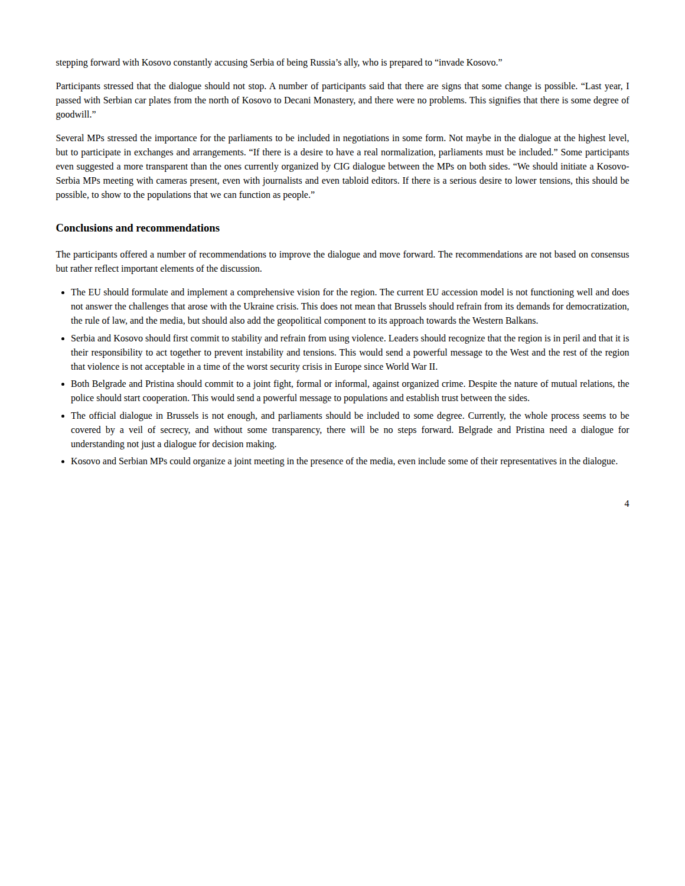stepping forward with Kosovo constantly accusing Serbia of being Russia’s ally, who is prepared to “invade Kosovo.”
Participants stressed that the dialogue should not stop. A number of participants said that there are signs that some change is possible. “Last year, I passed with Serbian car plates from the north of Kosovo to Decani Monastery, and there were no problems. This signifies that there is some degree of goodwill.”
Several MPs stressed the importance for the parliaments to be included in negotiations in some form. Not maybe in the dialogue at the highest level, but to participate in exchanges and arrangements. “If there is a desire to have a real normalization, parliaments must be included.” Some participants even suggested a more transparent than the ones currently organized by CIG dialogue between the MPs on both sides. “We should initiate a Kosovo-Serbia MPs meeting with cameras present, even with journalists and even tabloid editors. If there is a serious desire to lower tensions, this should be possible, to show to the populations that we can function as people.”
Conclusions and recommendations
The participants offered a number of recommendations to improve the dialogue and move forward. The recommendations are not based on consensus but rather reflect important elements of the discussion.
The EU should formulate and implement a comprehensive vision for the region. The current EU accession model is not functioning well and does not answer the challenges that arose with the Ukraine crisis. This does not mean that Brussels should refrain from its demands for democratization, the rule of law, and the media, but should also add the geopolitical component to its approach towards the Western Balkans.
Serbia and Kosovo should first commit to stability and refrain from using violence. Leaders should recognize that the region is in peril and that it is their responsibility to act together to prevent instability and tensions. This would send a powerful message to the West and the rest of the region that violence is not acceptable in a time of the worst security crisis in Europe since World War II.
Both Belgrade and Pristina should commit to a joint fight, formal or informal, against organized crime. Despite the nature of mutual relations, the police should start cooperation. This would send a powerful message to populations and establish trust between the sides.
The official dialogue in Brussels is not enough, and parliaments should be included to some degree. Currently, the whole process seems to be covered by a veil of secrecy, and without some transparency, there will be no steps forward. Belgrade and Pristina need a dialogue for understanding not just a dialogue for decision making.
Kosovo and Serbian MPs could organize a joint meeting in the presence of the media, even include some of their representatives in the dialogue.
4